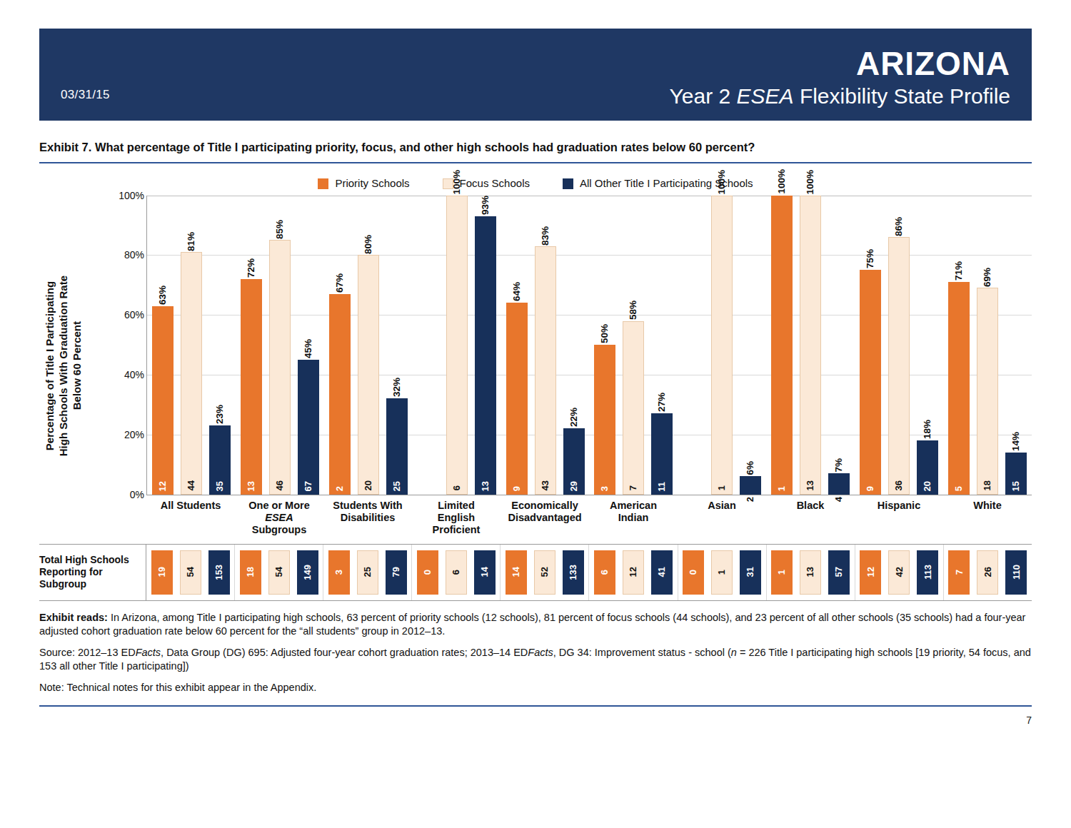03/31/15
ARIZONA
Year 2 ESEA Flexibility State Profile
Exhibit 7. What percentage of Title I participating priority, focus, and other high schools had graduation rates below 60 percent?
Priority Schools
Focus Schools
All Other Title I Participating Schools
Percentage of Title I Participating
High Schools With Graduation Rate
Below 60 Percent
100% 80% 60% 40% 20% 0%
63%
12
81%
44
23%
35
72%
13
85%
46
45%
67
67%
2
80%
20
32%
25
100%
6
93%
13
64%
9
83%
43
22%
29
50%
3
58%
7
27%
11
100%
1
6%
2
100%
1
100%
13
7%
4
75%
9
86%
36
18%
20
71%
5
69%
18
14%
15
All Students
One or More
ESEA
Subgroups
Students With
Disabilities
Limited
English
Proficient
Economically
Disadvantaged
American
Indian
Asian
Black
Hispanic
White
Total High Schools
Reporting for
Subgroup
19
54
153
18
54
149
3
25
79
0
6
14
14
52
133
6
12
41
0
1
31
1
13
57
12
42
113
7
26
110
Exhibit reads: In Arizona, among Title I participating high schools, 63 percent of priority schools (12 schools), 81 percent of focus schools (44 schools), and 23 percent of all other schools (35 schools) had a four-year adjusted cohort graduation rate below 60 percent for the “all students” group in 2012–13.
Source: 2012–13 EDFacts, Data Group (DG) 695: Adjusted four-year cohort graduation rates; 2013–14 EDFacts, DG 34: Improvement status - school (n = 226 Title I participating high schools [19 priority, 54 focus, and 153 all other Title I participating])
Note: Technical notes for this exhibit appear in the Appendix.
7